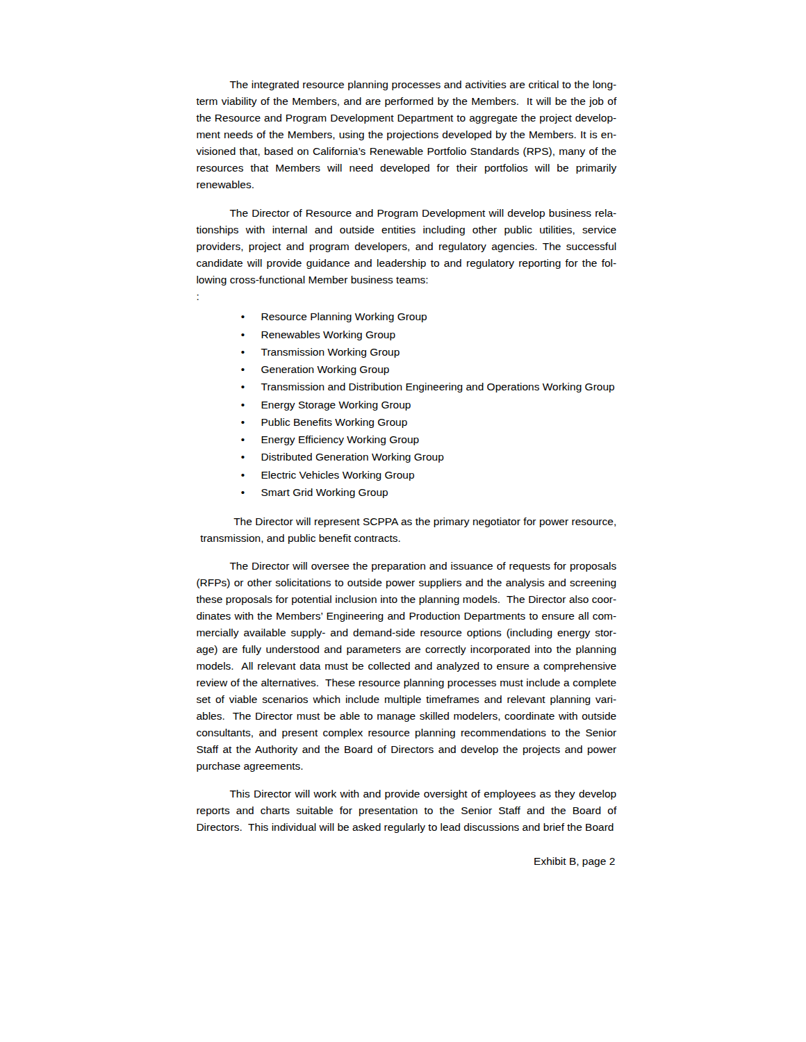The integrated resource planning processes and activities are critical to the long-term viability of the Members, and are performed by the Members. It will be the job of the Resource and Program Development Department to aggregate the project development needs of the Members, using the projections developed by the Members. It is envisioned that, based on California’s Renewable Portfolio Standards (RPS), many of the resources that Members will need developed for their portfolios will be primarily renewables.
The Director of Resource and Program Development will develop business relationships with internal and outside entities including other public utilities, service providers, project and program developers, and regulatory agencies. The successful candidate will provide guidance and leadership to and regulatory reporting for the following cross-functional Member business teams:
:
Resource Planning Working Group
Renewables Working Group
Transmission Working Group
Generation Working Group
Transmission and Distribution Engineering and Operations Working Group
Energy Storage Working Group
Public Benefits Working Group
Energy Efficiency Working Group
Distributed Generation Working Group
Electric Vehicles Working Group
Smart Grid Working Group
The Director will represent SCPPA as the primary negotiator for power resource, transmission, and public benefit contracts.
The Director will oversee the preparation and issuance of requests for proposals (RFPs) or other solicitations to outside power suppliers and the analysis and screening these proposals for potential inclusion into the planning models. The Director also coordinates with the Members’ Engineering and Production Departments to ensure all commercially available supply- and demand-side resource options (including energy storage) are fully understood and parameters are correctly incorporated into the planning models. All relevant data must be collected and analyzed to ensure a comprehensive review of the alternatives. These resource planning processes must include a complete set of viable scenarios which include multiple timeframes and relevant planning variables. The Director must be able to manage skilled modelers, coordinate with outside consultants, and present complex resource planning recommendations to the Senior Staff at the Authority and the Board of Directors and develop the projects and power purchase agreements.
This Director will work with and provide oversight of employees as they develop reports and charts suitable for presentation to the Senior Staff and the Board of Directors. This individual will be asked regularly to lead discussions and brief the Board
Exhibit B, page 2